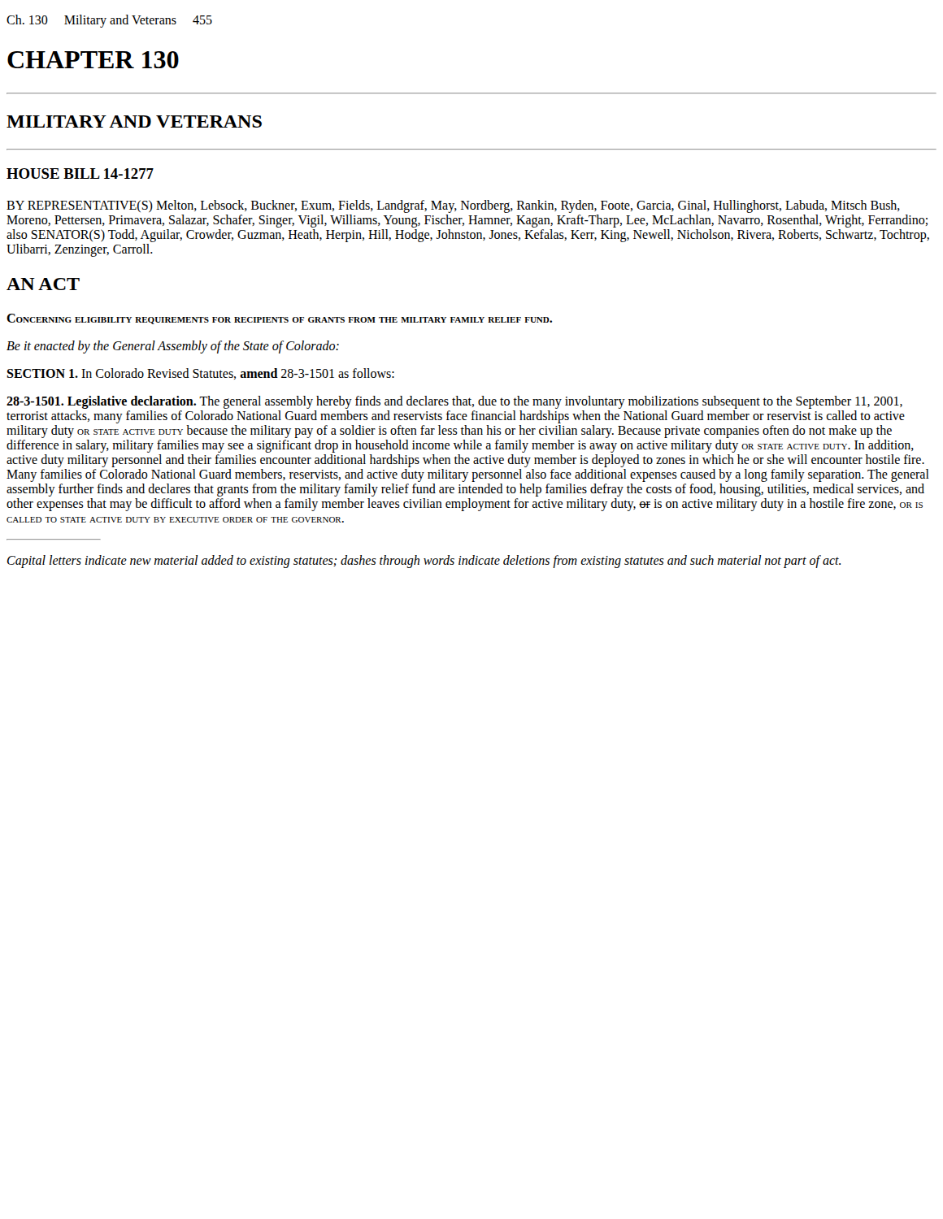Ch. 130 Military and Veterans 455
CHAPTER 130
MILITARY AND VETERANS
HOUSE BILL 14-1277
BY REPRESENTATIVE(S) Melton, Lebsock, Buckner, Exum, Fields, Landgraf, May, Nordberg, Rankin, Ryden, Foote, Garcia, Ginal, Hullinghorst, Labuda, Mitsch Bush, Moreno, Pettersen, Primavera, Salazar, Schafer, Singer, Vigil, Williams, Young, Fischer, Hamner, Kagan, Kraft-Tharp, Lee, McLachlan, Navarro, Rosenthal, Wright, Ferrandino;
also SENATOR(S) Todd, Aguilar, Crowder, Guzman, Heath, Herpin, Hill, Hodge, Johnston, Jones, Kefalas, Kerr, King, Newell, Nicholson, Rivera, Roberts, Schwartz, Tochtrop, Ulibarri, Zenzinger, Carroll.
AN ACT
Concerning eligibility requirements for recipients of grants from the military family relief fund.
Be it enacted by the General Assembly of the State of Colorado:
SECTION 1. In Colorado Revised Statutes, amend 28-3-1501 as follows:
28-3-1501. Legislative declaration. The general assembly hereby finds and declares that, due to the many involuntary mobilizations subsequent to the September 11, 2001, terrorist attacks, many families of Colorado National Guard members and reservists face financial hardships when the National Guard member or reservist is called to active military duty or state active duty because the military pay of a soldier is often far less than his or her civilian salary. Because private companies often do not make up the difference in salary, military families may see a significant drop in household income while a family member is away on active military duty or state active duty. In addition, active duty military personnel and their families encounter additional hardships when the active duty member is deployed to zones in which he or she will encounter hostile fire. Many families of Colorado National Guard members, reservists, and active duty military personnel also face additional expenses caused by a long family separation. The general assembly further finds and declares that grants from the military family relief fund are intended to help families defray the costs of food, housing, utilities, medical services, and other expenses that may be difficult to afford when a family member leaves civilian employment for active military duty, or is on active military duty in a hostile fire zone, or is called to state active duty by executive order of the governor.
Capital letters indicate new material added to existing statutes; dashes through words indicate deletions from existing statutes and such material not part of act.